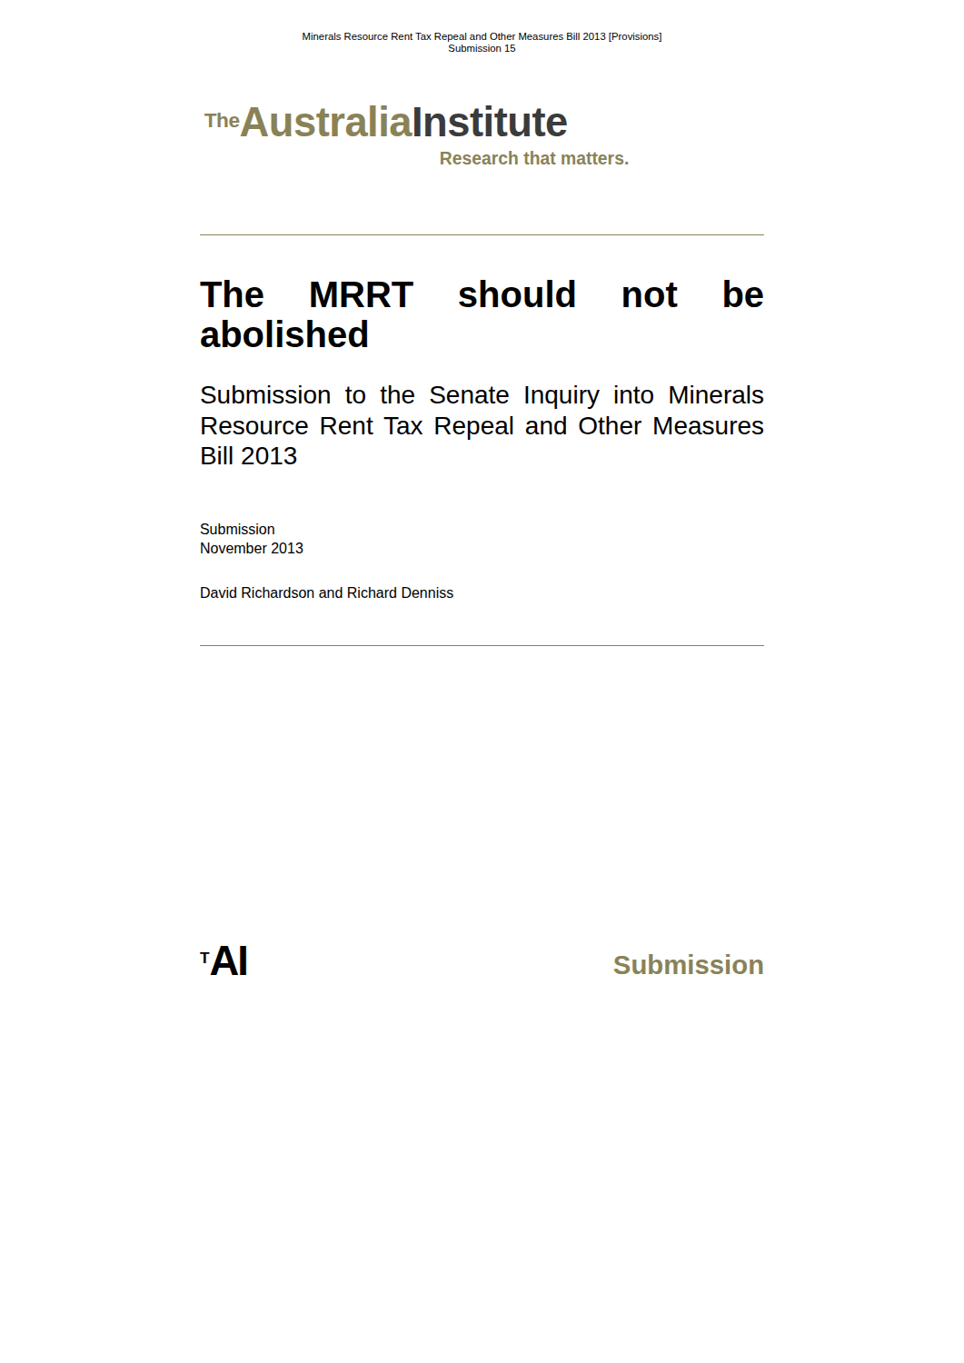Minerals Resource Rent Tax Repeal and Other Measures Bill 2013 [Provisions]
Submission 15
The Australia Institute
Research that matters.
The MRRT should not be abolished
Submission to the Senate Inquiry into Minerals Resource Rent Tax Repeal and Other Measures Bill 2013
Submission
November 2013
David Richardson and Richard Denniss
TAI
Submission